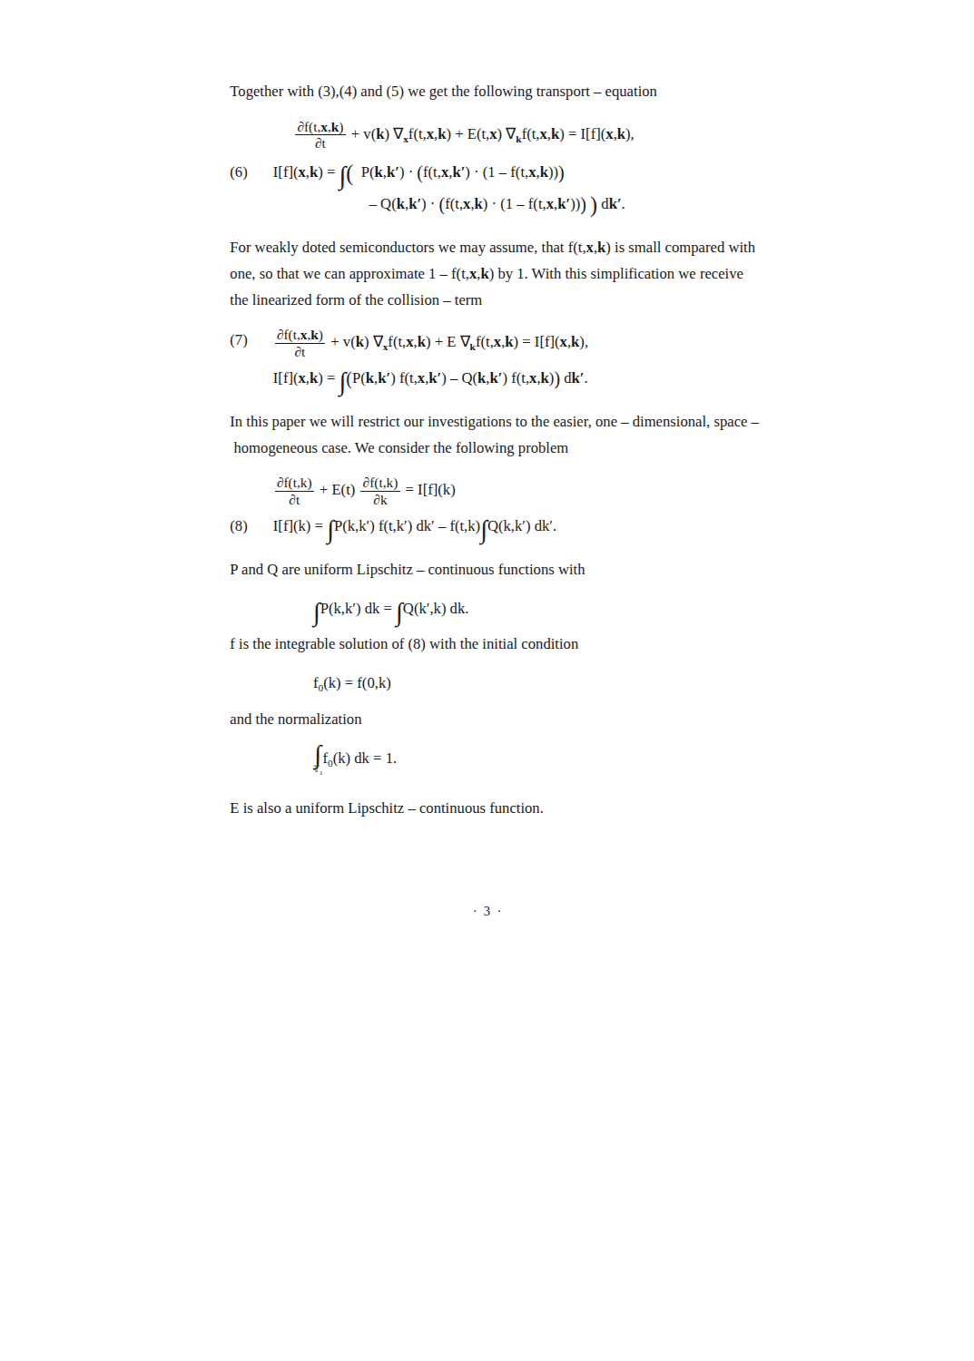Together with (3),(4) and (5) we get the following transport – equation
∂f(t,x,k)∂t + v(k) ∇xf(t,x,k) + E(t,x) ∇kf(t,x,k) = I[f](x,k),
(6) I[f](x,k) = ∫( P(k,k′) · (f(t,x,k′) · (1 – f(t,x,k)))
– Q(k,k′) · (f(t,x,k) · (1 – f(t,x,k′))) ) dk′.
For weakly doted semiconductors we may assume, that f(t,x,k) is small compared with one, so that we can approximate 1 – f(t,x,k) by 1. With this simplification we receive the linearized form of the collision – term
(7) ∂f(t,x,k)∂t + v(k) ∇xf(t,x,k) + E ∇kf(t,x,k) = I[f](x,k),
I[f](x,k) = ∫(P(k,k′) f(t,x,k′) – Q(k,k′) f(t,x,k)) dk′.
In this paper we will restrict our investigations to the easier, one – dimensional, space – homogeneous case. We consider the following problem
∂f(t,k)∂t + E(t) ∂f(t,k)∂k = I[f](k)
(8) I[f](k) = ∫P(k,k′) f(t,k′) dk′ – f(t,k)∫Q(k,k′) dk′.
P and Q are uniform Lipschitz – continuous functions with
∫P(k,k′) dk = ∫Q(k′,k) dk.
f is the integrable solution of (8) with the initial condition
f0(k) = f(0,k)
and the normalization
∫𝕋1f0(k) dk = 1.
E is also a uniform Lipschitz – continuous function.
· 3 ·